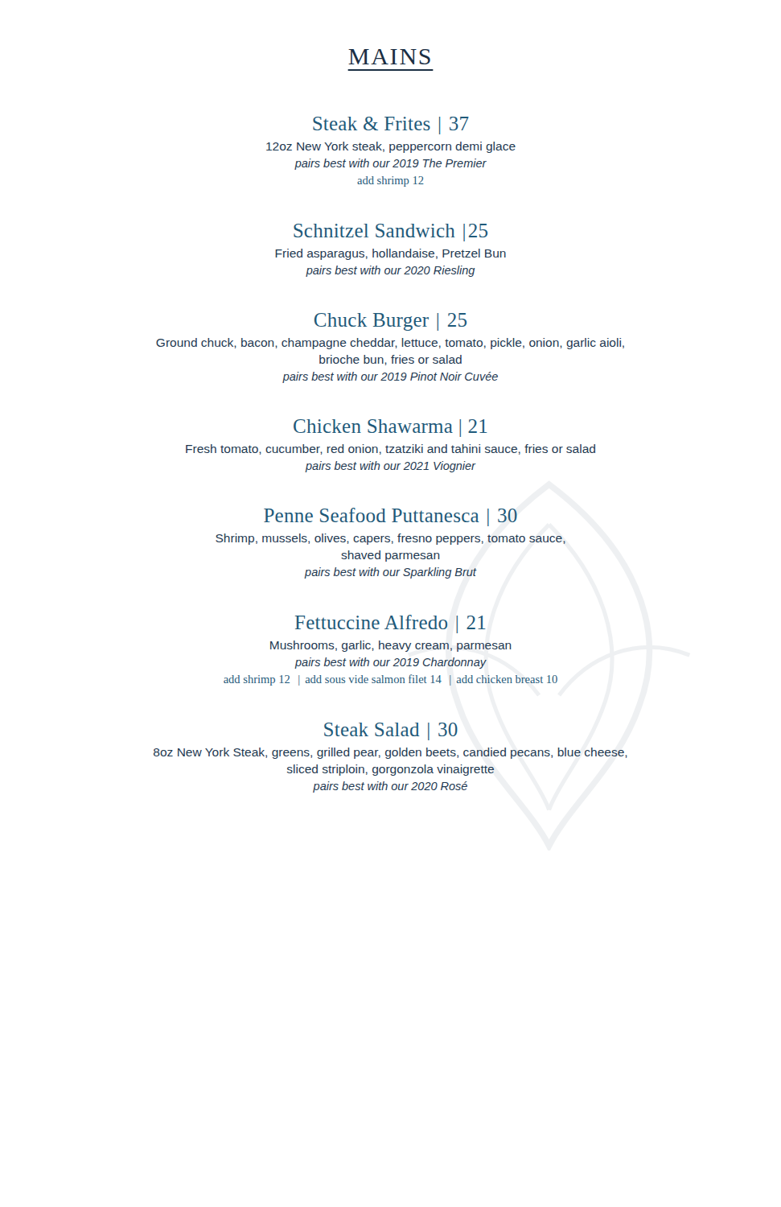MAINS
Steak & Frites | 37
12oz New York steak, peppercorn demi glace
pairs best with our 2019 The Premier
add shrimp 12
Schnitzel Sandwich |25
Fried asparagus, hollandaise, Pretzel Bun
pairs best with our 2020 Riesling
Chuck Burger | 25
Ground chuck, bacon, champagne cheddar, lettuce, tomato, pickle, onion, garlic aioli, brioche bun, fries or salad
pairs best with our 2019 Pinot Noir Cuvée
Chicken Shawarma | 21
Fresh tomato, cucumber, red onion, tzatziki and tahini sauce, fries or salad
pairs best with our 2021 Viognier
Penne Seafood Puttanesca | 30
Shrimp, mussels, olives, capers, fresno peppers, tomato sauce,
shaved parmesan
pairs best with our Sparkling Brut
Fettuccine Alfredo | 21
Mushrooms, garlic, heavy cream, parmesan
pairs best with our 2019 Chardonnay
add shrimp 12 |add sous vide salmon filet 14 |add chicken breast 10
Steak Salad | 30
8oz New York Steak, greens, grilled pear, golden beets, candied pecans, blue cheese, sliced striploin, gorgonzola vinaigrette
pairs best with our 2020 Rosé